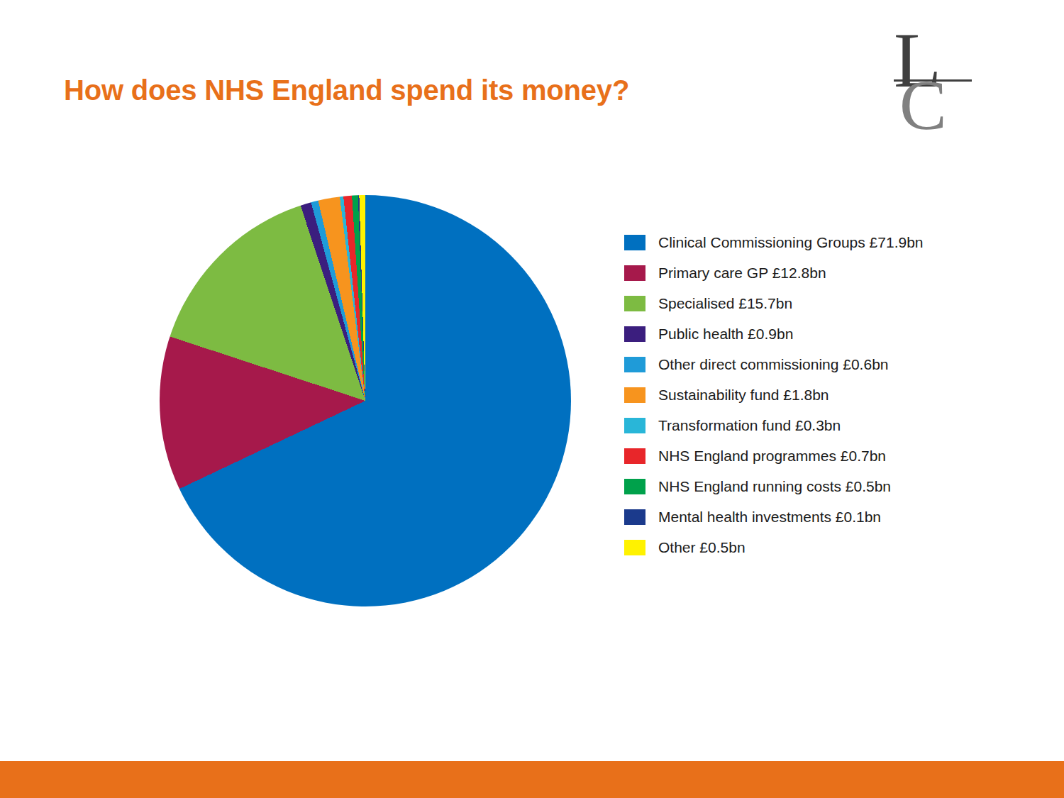How does NHS England spend its money?
L C
Clinical Commissioning Groups £71.9bn
Primary care GP £12.8bn
Specialised £15.7bn
Public health £0.9bn
Other direct commissioning £0.6bn
Sustainability fund £1.8bn
Transformation fund £0.3bn
NHS England programmes £0.7bn
NHS England running costs £0.5bn
Mental health investments £0.1bn
Other £0.5bn